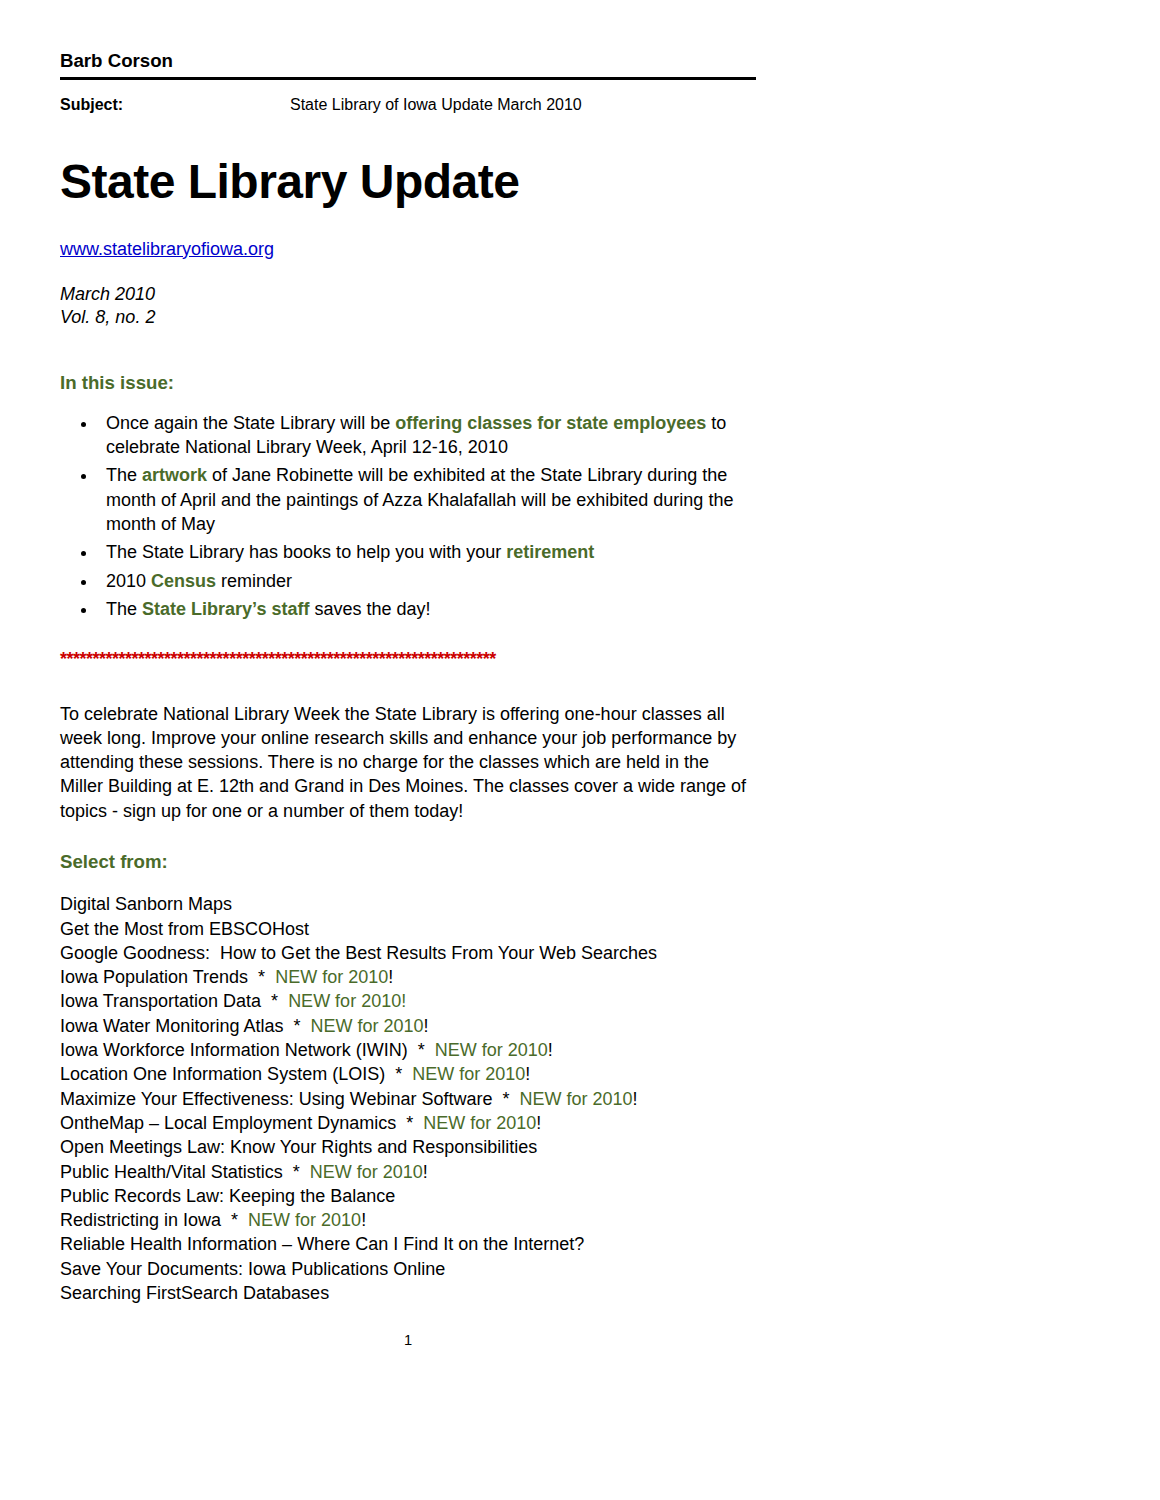Barb Corson
Subject:
State Library of Iowa Update March 2010
State Library Update
www.statelibraryofiowa.org
March 2010
Vol. 8, no. 2
In this issue:
Once again the State Library will be offering classes for state employees to celebrate National Library Week, April 12-16, 2010
The artwork of Jane Robinette will be exhibited at the State Library during the month of April and the paintings of Azza Khalafallah will be exhibited during the month of May
The State Library has books to help you with your retirement
2010 Census reminder
The State Library’s staff saves the day!
*******************************************************************
To celebrate National Library Week the State Library is offering one-hour classes all week long. Improve your online research skills and enhance your job performance by attending these sessions. There is no charge for the classes which are held in the Miller Building at E. 12th and Grand in Des Moines. The classes cover a wide range of topics - sign up for one or a number of them today!
Select from:
Digital Sanborn Maps
Get the Most from EBSCOHost
Google Goodness: How to Get the Best Results From Your Web Searches
Iowa Population Trends * NEW for 2010!
Iowa Transportation Data * NEW for 2010!
Iowa Water Monitoring Atlas * NEW for 2010!
Iowa Workforce Information Network (IWIN) * NEW for 2010!
Location One Information System (LOIS) * NEW for 2010!
Maximize Your Effectiveness: Using Webinar Software * NEW for 2010!
OntheMap – Local Employment Dynamics * NEW for 2010!
Open Meetings Law: Know Your Rights and Responsibilities
Public Health/Vital Statistics * NEW for 2010!
Public Records Law: Keeping the Balance
Redistricting in Iowa * NEW for 2010!
Reliable Health Information – Where Can I Find It on the Internet?
Save Your Documents: Iowa Publications Online
Searching FirstSearch Databases
1